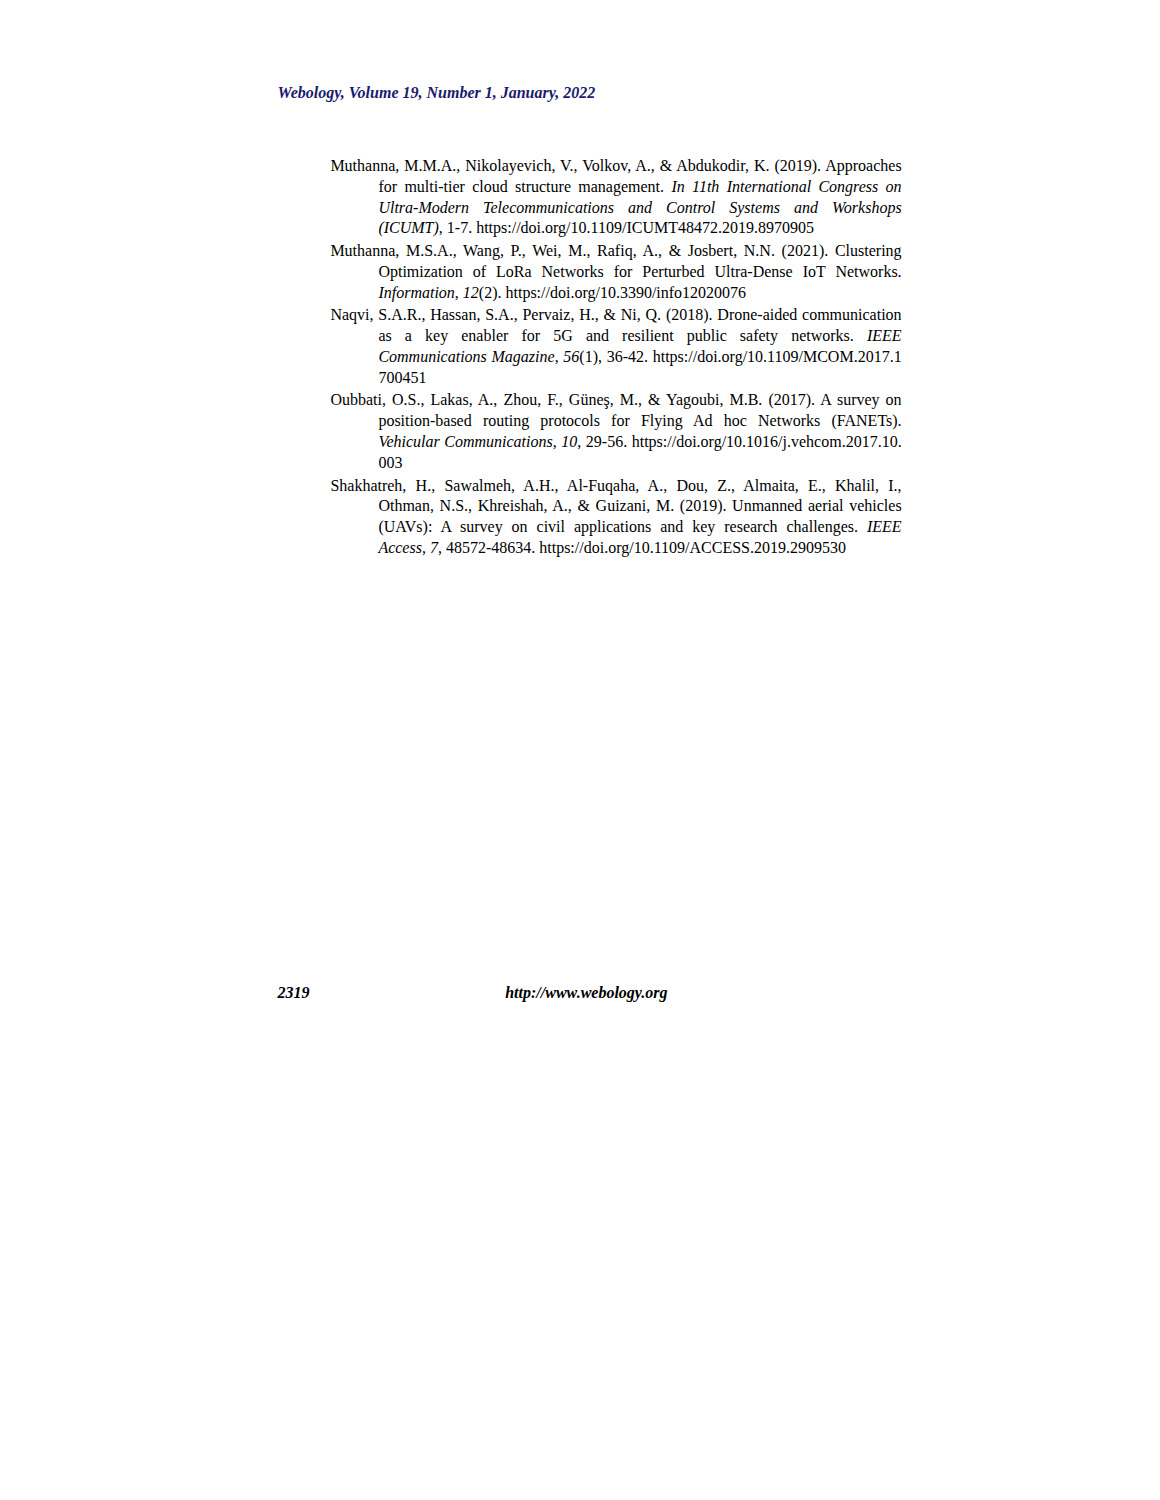Webology, Volume 19, Number 1, January, 2022
Muthanna, M.M.A., Nikolayevich, V., Volkov, A., & Abdukodir, K. (2019). Approaches for multi-tier cloud structure management. In 11th International Congress on Ultra-Modern Telecommunications and Control Systems and Workshops (ICUMT), 1-7. https://doi.org/10.1109/ICUMT48472.2019.8970905
Muthanna, M.S.A., Wang, P., Wei, M., Rafiq, A., & Josbert, N.N. (2021). Clustering Optimization of LoRa Networks for Perturbed Ultra-Dense IoT Networks. Information, 12(2). https://doi.org/10.3390/info12020076
Naqvi, S.A.R., Hassan, S.A., Pervaiz, H., & Ni, Q. (2018). Drone-aided communication as a key enabler for 5G and resilient public safety networks. IEEE Communications Magazine, 56(1), 36-42. https://doi.org/10.1109/MCOM.2017.1700451
Oubbati, O.S., Lakas, A., Zhou, F., Güneş, M., & Yagoubi, M.B. (2017). A survey on position-based routing protocols for Flying Ad hoc Networks (FANETs). Vehicular Communications, 10, 29-56. https://doi.org/10.1016/j.vehcom.2017.10.003
Shakhatreh, H., Sawalmeh, A.H., Al-Fuqaha, A., Dou, Z., Almaita, E., Khalil, I., Othman, N.S., Khreishah, A., & Guizani, M. (2019). Unmanned aerial vehicles (UAVs): A survey on civil applications and key research challenges. IEEE Access, 7, 48572-48634. https://doi.org/10.1109/ACCESS.2019.2909530
2319 http://www.webology.org